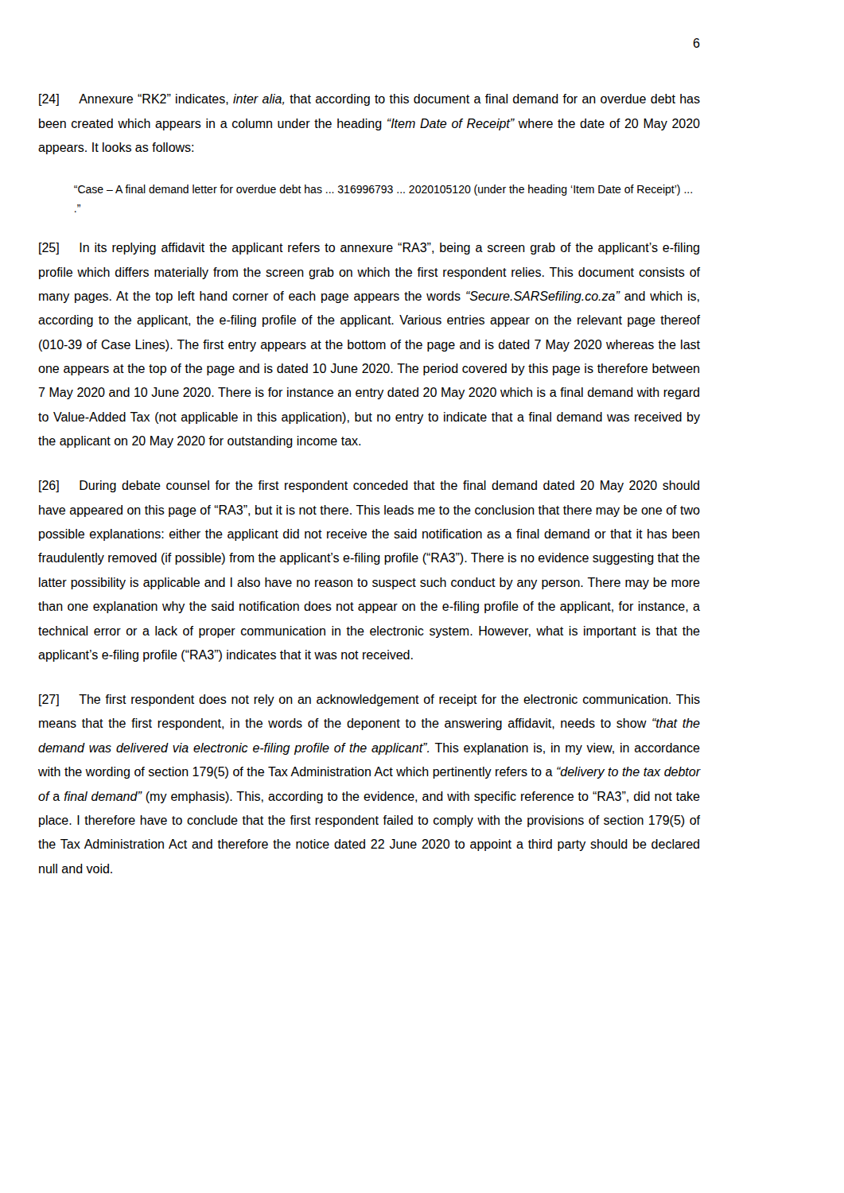6
[24] Annexure “RK2” indicates, inter alia, that according to this document a final demand for an overdue debt has been created which appears in a column under the heading “Item Date of Receipt” where the date of 20 May 2020 appears. It looks as follows:
“Case – A final demand letter for overdue debt has ... 316996793 ... 2020105120 (under the heading ‘Item Date of Receipt’) ... .”
[25] In its replying affidavit the applicant refers to annexure “RA3”, being a screen grab of the applicant’s e-filing profile which differs materially from the screen grab on which the first respondent relies. This document consists of many pages. At the top left hand corner of each page appears the words “Secure.SARSefiling.co.za” and which is, according to the applicant, the e-filing profile of the applicant. Various entries appear on the relevant page thereof (010-39 of Case Lines). The first entry appears at the bottom of the page and is dated 7 May 2020 whereas the last one appears at the top of the page and is dated 10 June 2020. The period covered by this page is therefore between 7 May 2020 and 10 June 2020. There is for instance an entry dated 20 May 2020 which is a final demand with regard to Value-Added Tax (not applicable in this application), but no entry to indicate that a final demand was received by the applicant on 20 May 2020 for outstanding income tax.
[26] During debate counsel for the first respondent conceded that the final demand dated 20 May 2020 should have appeared on this page of “RA3”, but it is not there. This leads me to the conclusion that there may be one of two possible explanations: either the applicant did not receive the said notification as a final demand or that it has been fraudulently removed (if possible) from the applicant’s e-filing profile (“RA3”). There is no evidence suggesting that the latter possibility is applicable and I also have no reason to suspect such conduct by any person. There may be more than one explanation why the said notification does not appear on the e-filing profile of the applicant, for instance, a technical error or a lack of proper communication in the electronic system. However, what is important is that the applicant’s e-filing profile (“RA3”) indicates that it was not received.
[27] The first respondent does not rely on an acknowledgement of receipt for the electronic communication. This means that the first respondent, in the words of the deponent to the answering affidavit, needs to show “that the demand was delivered via electronic e-filing profile of the applicant”. This explanation is, in my view, in accordance with the wording of section 179(5) of the Tax Administration Act which pertinently refers to a “delivery to the tax debtor of a final demand” (my emphasis). This, according to the evidence, and with specific reference to “RA3”, did not take place. I therefore have to conclude that the first respondent failed to comply with the provisions of section 179(5) of the Tax Administration Act and therefore the notice dated 22 June 2020 to appoint a third party should be declared null and void.